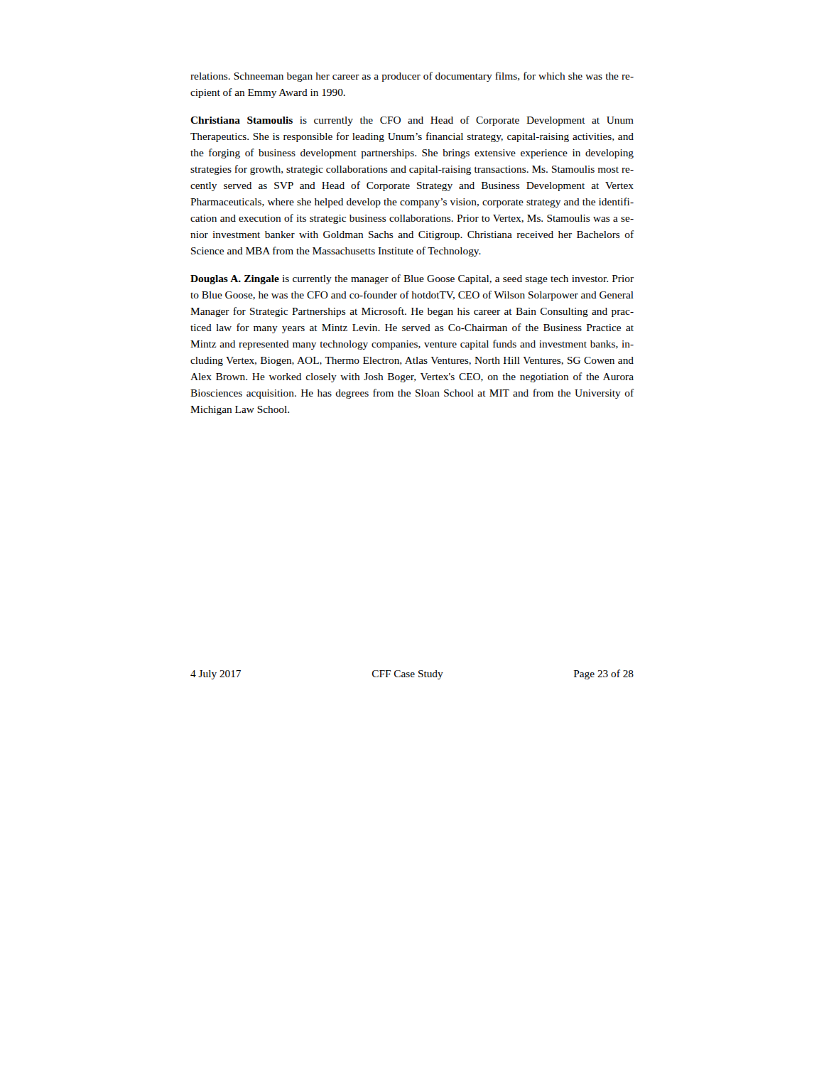relations. Schneeman began her career as a producer of documentary films, for which she was the recipient of an Emmy Award in 1990.
Christiana Stamoulis is currently the CFO and Head of Corporate Development at Unum Therapeutics. She is responsible for leading Unum’s financial strategy, capital-raising activities, and the forging of business development partnerships. She brings extensive experience in developing strategies for growth, strategic collaborations and capital-raising transactions. Ms. Stamoulis most recently served as SVP and Head of Corporate Strategy and Business Development at Vertex Pharmaceuticals, where she helped develop the company’s vision, corporate strategy and the identification and execution of its strategic business collaborations. Prior to Vertex, Ms. Stamoulis was a senior investment banker with Goldman Sachs and Citigroup. Christiana received her Bachelors of Science and MBA from the Massachusetts Institute of Technology.
Douglas A. Zingale is currently the manager of Blue Goose Capital, a seed stage tech investor. Prior to Blue Goose, he was the CFO and co-founder of hotdotTV, CEO of Wilson Solarpower and General Manager for Strategic Partnerships at Microsoft. He began his career at Bain Consulting and practiced law for many years at Mintz Levin. He served as Co-Chairman of the Business Practice at Mintz and represented many technology companies, venture capital funds and investment banks, including Vertex, Biogen, AOL, Thermo Electron, Atlas Ventures, North Hill Ventures, SG Cowen and Alex Brown. He worked closely with Josh Boger, Vertex's CEO, on the negotiation of the Aurora Biosciences acquisition. He has degrees from the Sloan School at MIT and from the University of Michigan Law School.
4 July 2017 CFF Case Study Page 23 of 28